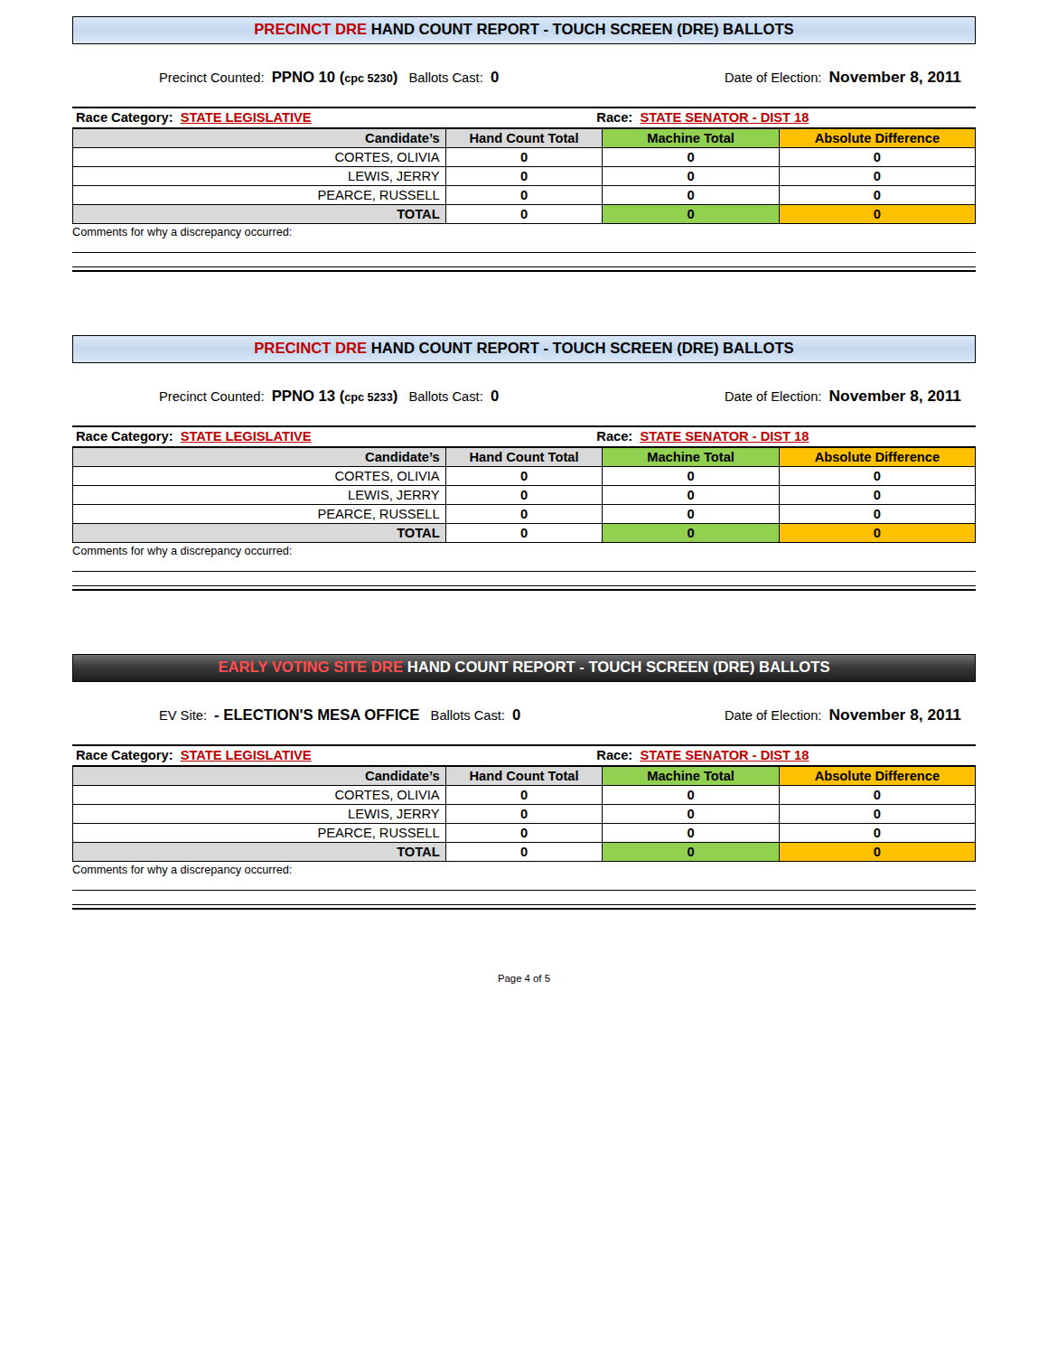PRECINCT DRE HAND COUNT REPORT - TOUCH SCREEN (DRE) BALLOTS
Precinct Counted: PPNO 10 (cpc 5230) Ballots Cast: 0
Date of Election: November 8, 2011
Race Category: STATE LEGISLATIVE
Race: STATE SENATOR - DIST 18
| Candidate’s | Hand Count Total | Machine Total | Absolute Difference |
| --- | --- | --- | --- |
| CORTES, OLIVIA | 0 | 0 | 0 |
| LEWIS, JERRY | 0 | 0 | 0 |
| PEARCE, RUSSELL | 0 | 0 | 0 |
| TOTAL | 0 | 0 | 0 |
Comments for why a discrepancy occurred:
PRECINCT DRE HAND COUNT REPORT - TOUCH SCREEN (DRE) BALLOTS
Precinct Counted: PPNO 13 (cpc 5233) Ballots Cast: 0
Date of Election: November 8, 2011
Race Category: STATE LEGISLATIVE
Race: STATE SENATOR - DIST 18
| Candidate’s | Hand Count Total | Machine Total | Absolute Difference |
| --- | --- | --- | --- |
| CORTES, OLIVIA | 0 | 0 | 0 |
| LEWIS, JERRY | 0 | 0 | 0 |
| PEARCE, RUSSELL | 0 | 0 | 0 |
| TOTAL | 0 | 0 | 0 |
Comments for why a discrepancy occurred:
EARLY VOTING SITE DRE HAND COUNT REPORT - TOUCH SCREEN (DRE) BALLOTS
EV Site: - ELECTION'S MESA OFFICE Ballots Cast: 0
Date of Election: November 8, 2011
Race Category: STATE LEGISLATIVE
Race: STATE SENATOR - DIST 18
| Candidate’s | Hand Count Total | Machine Total | Absolute Difference |
| --- | --- | --- | --- |
| CORTES, OLIVIA | 0 | 0 | 0 |
| LEWIS, JERRY | 0 | 0 | 0 |
| PEARCE, RUSSELL | 0 | 0 | 0 |
| TOTAL | 0 | 0 | 0 |
Comments for why a discrepancy occurred:
Page 4 of 5